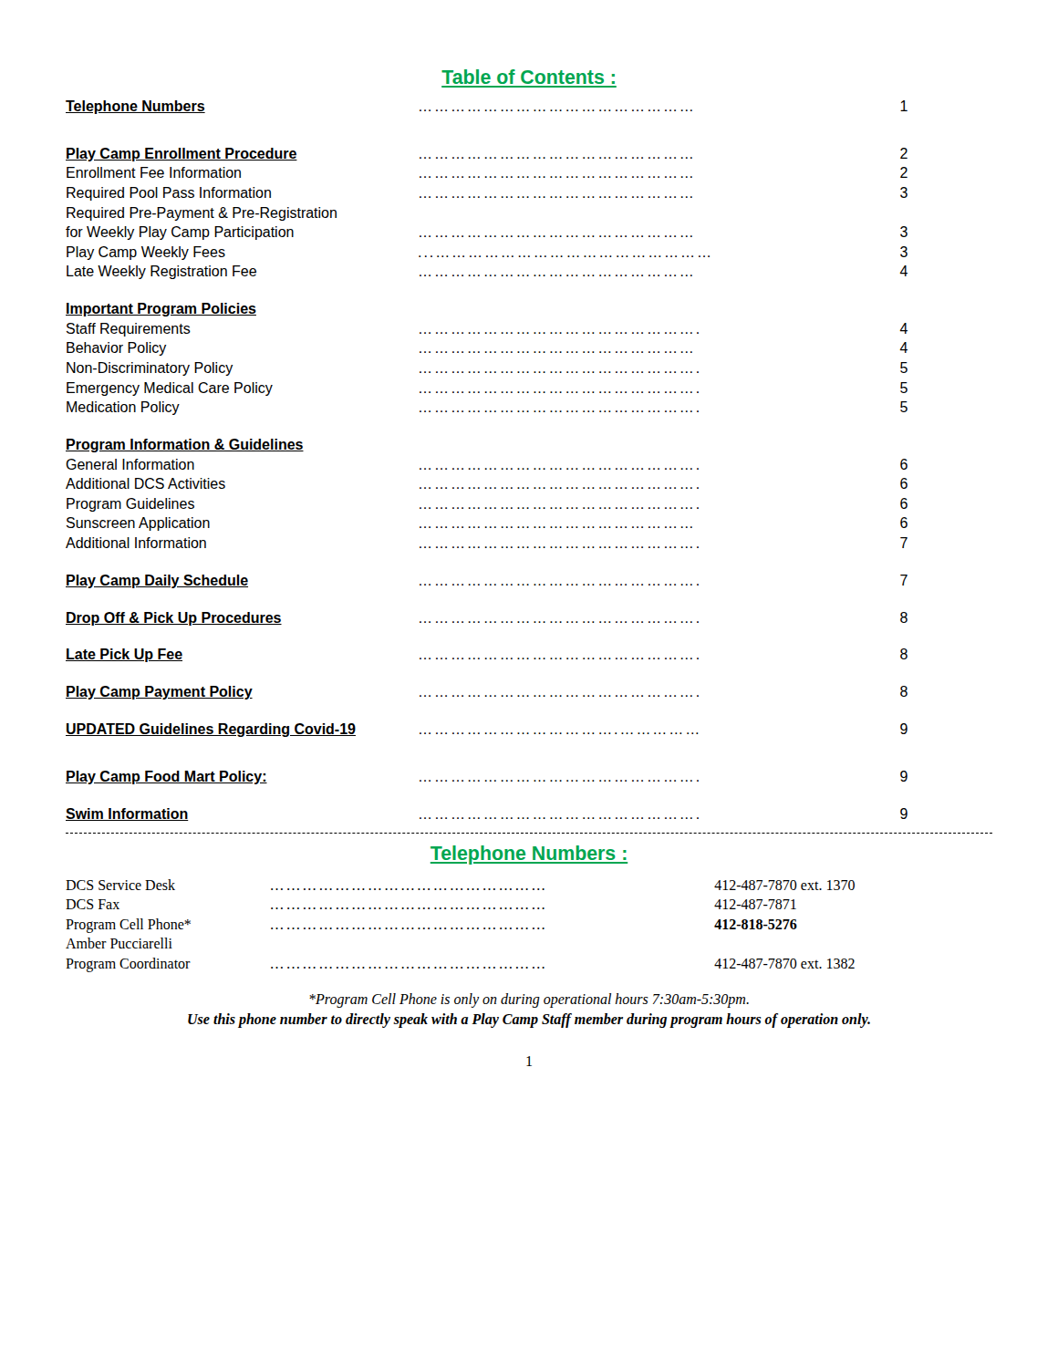Table of Contents :
| Telephone Numbers | …………………………………………… | 1 |
| Play Camp Enrollment Procedure | …………………………………………… | 2 |
| Enrollment Fee Information | …………………………………………… | 2 |
| Required Pool Pass Information | …………………………………………… | 3 |
| Required Pre-Payment & Pre-Registration | | |
| for Weekly Play Camp Participation | …………………………………………… | 3 |
| Play Camp Weekly Fees | ...…………………………………………… | 3 |
| Late Weekly Registration Fee | …………………………………………… | 4 |
| Important Program Policies | | |
| Staff Requirements | ……………………………………………. | 4 |
| Behavior Policy | …………………………………………… | 4 |
| Non-Discriminatory Policy | ……………………………………………. | 5 |
| Emergency Medical Care Policy | ……………………………………………. | 5 |
| Medication Policy | ……………………………………………. | 5 |
| Program Information & Guidelines | | |
| General Information | ……………………………………………. | 6 |
| Additional DCS Activities | ……………………………………………. | 6 |
| Program Guidelines | ……………………………………………. | 6 |
| Sunscreen Application | …………………………………………… | 6 |
| Additional Information | ……………………………………………. | 7 |
| Play Camp Daily Schedule | ……………………………………………. | 7 |
| Drop Off & Pick Up Procedures | ……………………………………………. | 8 |
| Late Pick Up Fee | ……………………………………………. | 8 |
| Play Camp Payment Policy | ……………………………………………. | 8 |
| UPDATED Guidelines Regarding Covid-19 | ……………………………….…………… | 9 |
| Play Camp Food Mart Policy: | ……………………………………………. | 9 |
| Swim Information | ……………………………………………. | 9 |
Telephone Numbers :
| DCS Service Desk | …………………………………………… | 412-487-7870 ext. 1370 |
| DCS Fax | …………………………………………… | 412-487-7871 |
| Program Cell Phone* | …………………………………………… | 412-818-5276 |
| Amber Pucciarelli | | |
| Program Coordinator | …………………………………………… | 412-487-7870 ext. 1382 |
*Program Cell Phone is only on during operational hours 7:30am-5:30pm.
Use this phone number to directly speak with a Play Camp Staff member during program hours of operation only.
1